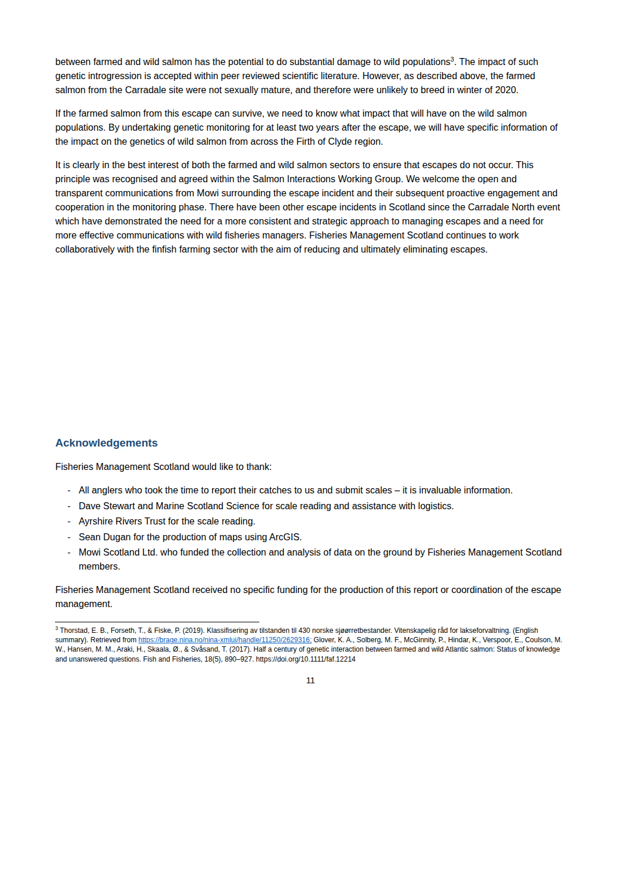between farmed and wild salmon has the potential to do substantial damage to wild populations3. The impact of such genetic introgression is accepted within peer reviewed scientific literature. However, as described above, the farmed salmon from the Carradale site were not sexually mature, and therefore were unlikely to breed in winter of 2020.
If the farmed salmon from this escape can survive, we need to know what impact that will have on the wild salmon populations. By undertaking genetic monitoring for at least two years after the escape, we will have specific information of the impact on the genetics of wild salmon from across the Firth of Clyde region.
It is clearly in the best interest of both the farmed and wild salmon sectors to ensure that escapes do not occur. This principle was recognised and agreed within the Salmon Interactions Working Group. We welcome the open and transparent communications from Mowi surrounding the escape incident and their subsequent proactive engagement and cooperation in the monitoring phase. There have been other escape incidents in Scotland since the Carradale North event which have demonstrated the need for a more consistent and strategic approach to managing escapes and a need for more effective communications with wild fisheries managers. Fisheries Management Scotland continues to work collaboratively with the finfish farming sector with the aim of reducing and ultimately eliminating escapes.
Acknowledgements
Fisheries Management Scotland would like to thank:
All anglers who took the time to report their catches to us and submit scales – it is invaluable information.
Dave Stewart and Marine Scotland Science for scale reading and assistance with logistics.
Ayrshire Rivers Trust for the scale reading.
Sean Dugan for the production of maps using ArcGIS.
Mowi Scotland Ltd. who funded the collection and analysis of data on the ground by Fisheries Management Scotland members.
Fisheries Management Scotland received no specific funding for the production of this report or coordination of the escape management.
3 Thorstad, E. B., Forseth, T., & Fiske, P. (2019). Klassifisering av tilstanden til 430 norske sjøørretbestander. Vitenskapelig råd for lakseforvaltning. (English summary). Retrieved from https://brage.nina.no/nina-xmlui/handle/11250/2629316; Glover, K. A., Solberg, M. F., McGinnity, P., Hindar, K., Verspoor, E., Coulson, M. W., Hansen, M. M., Araki, H., Skaala, Ø., & Svåsand, T. (2017). Half a century of genetic interaction between farmed and wild Atlantic salmon: Status of knowledge and unanswered questions. Fish and Fisheries, 18(5), 890–927. https://doi.org/10.1111/faf.12214
11